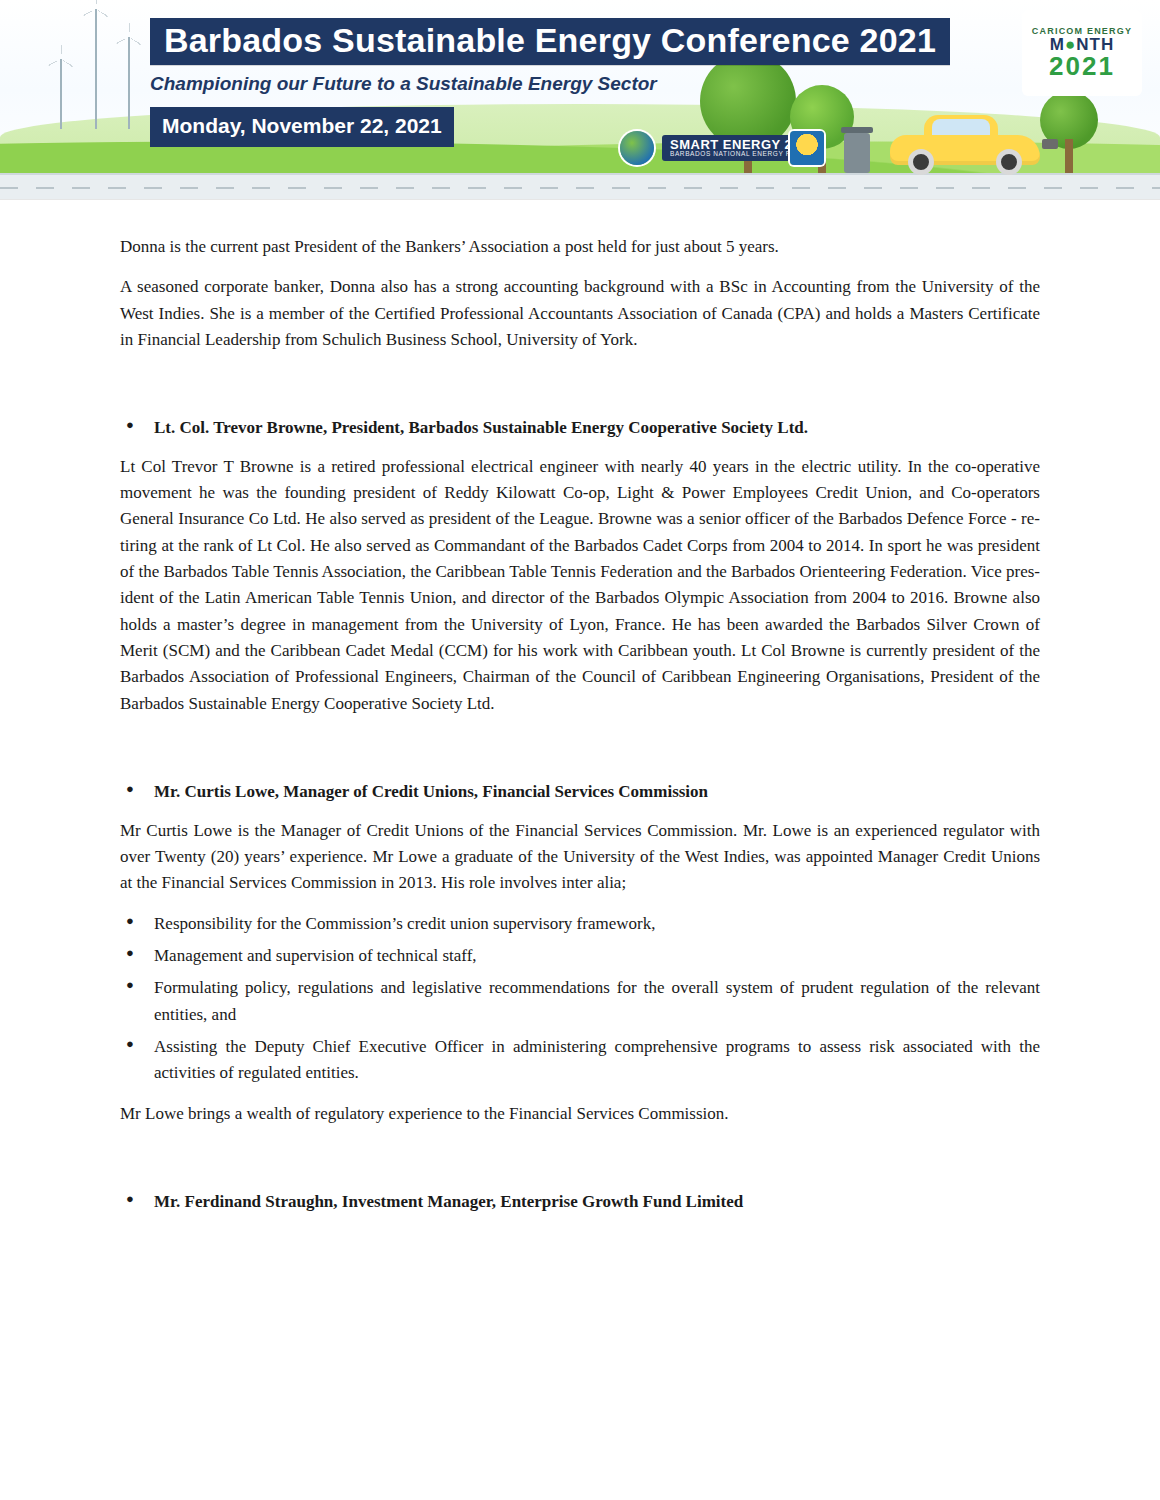Barbados Sustainable Energy Conference 2021
Championing our Future to a Sustainable Energy Sector
Monday, November 22, 2021
SMART ENERGY 2030 BARBADOS NATIONAL ENERGY POLICY
CARICOM ENERGY
M●NTH
2021
Donna is the current past President of the Bankers’ Association a post held for just about 5 years.
A seasoned corporate banker, Donna also has a strong accounting background with a BSc in Accounting from the University of the West Indies. She is a member of the Certified Professional Accountants Association of Canada (CPA) and holds a Masters Certificate in Financial Leadership from Schulich Business School, University of York.
Lt. Col. Trevor Browne, President, Barbados Sustainable Energy Cooperative Society Ltd.
Lt Col Trevor T Browne is a retired professional electrical engineer with nearly 40 years in the electric utility. In the co-operative movement he was the founding president of Reddy Kilowatt Co-op, Light & Power Employees Credit Union, and Co-operators General Insurance Co Ltd. He also served as president of the League. Browne was a senior officer of the Barbados Defence Force - retiring at the rank of Lt Col. He also served as Commandant of the Barbados Cadet Corps from 2004 to 2014. In sport he was president of the Barbados Table Tennis Association, the Caribbean Table Tennis Federation and the Barbados Orienteering Federation. Vice president of the Latin American Table Tennis Union, and director of the Barbados Olympic Association from 2004 to 2016. Browne also holds a master’s degree in management from the University of Lyon, France. He has been awarded the Barbados Silver Crown of Merit (SCM) and the Caribbean Cadet Medal (CCM) for his work with Caribbean youth. Lt Col Browne is currently president of the Barbados Association of Professional Engineers, Chairman of the Council of Caribbean Engineering Organisations, President of the Barbados Sustainable Energy Cooperative Society Ltd.
Mr. Curtis Lowe, Manager of Credit Unions, Financial Services Commission
Mr Curtis Lowe is the Manager of Credit Unions of the Financial Services Commission. Mr. Lowe is an experienced regulator with over Twenty (20) years’ experience. Mr Lowe a graduate of the University of the West Indies, was appointed Manager Credit Unions at the Financial Services Commission in 2013. His role involves inter alia;
Responsibility for the Commission’s credit union supervisory framework,
Management and supervision of technical staff,
Formulating policy, regulations and legislative recommendations for the overall system of prudent regulation of the relevant entities, and
Assisting the Deputy Chief Executive Officer in administering comprehensive programs to assess risk associated with the activities of regulated entities.
Mr Lowe brings a wealth of regulatory experience to the Financial Services Commission.
Mr. Ferdinand Straughn, Investment Manager, Enterprise Growth Fund Limited